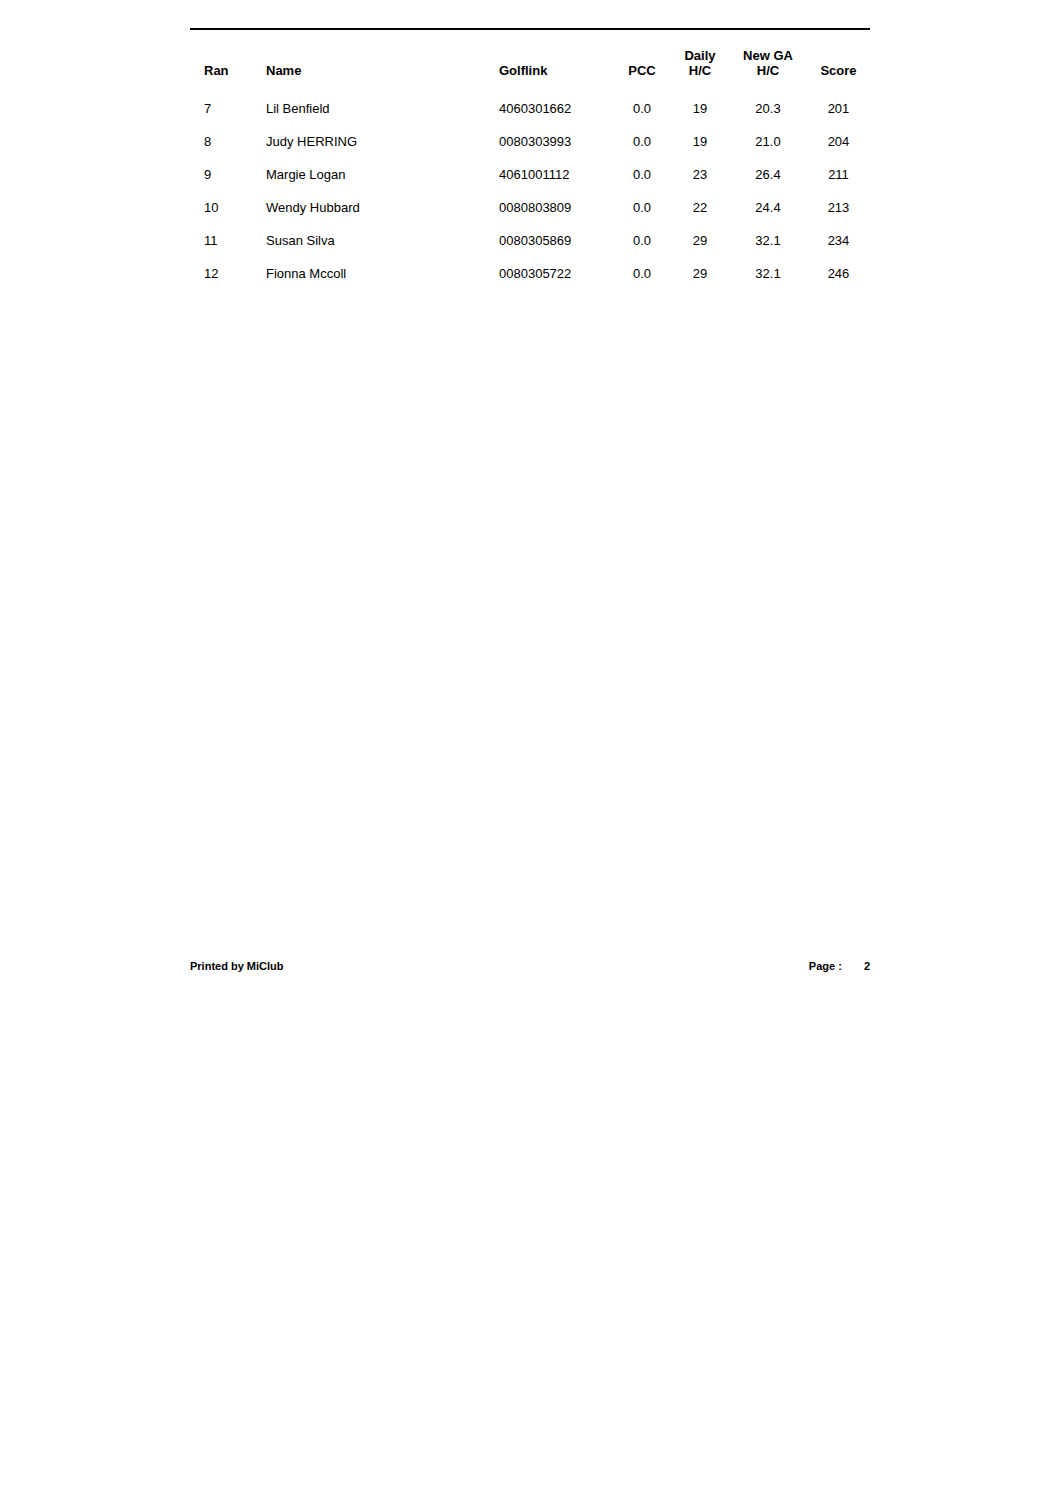| Ran | Name | Golflink | PCC | Daily H/C | New GA H/C | Score |
| --- | --- | --- | --- | --- | --- | --- |
| 7 | Lil Benfield | 4060301662 | 0.0 | 19 | 20.3 | 201 |
| 8 | Judy HERRING | 0080303993 | 0.0 | 19 | 21.0 | 204 |
| 9 | Margie Logan | 4061001112 | 0.0 | 23 | 26.4 | 211 |
| 10 | Wendy Hubbard | 0080803809 | 0.0 | 22 | 24.4 | 213 |
| 11 | Susan Silva | 0080305869 | 0.0 | 29 | 32.1 | 234 |
| 12 | Fionna Mccoll | 0080305722 | 0.0 | 29 | 32.1 | 246 |
Printed by MiClub
Page :2